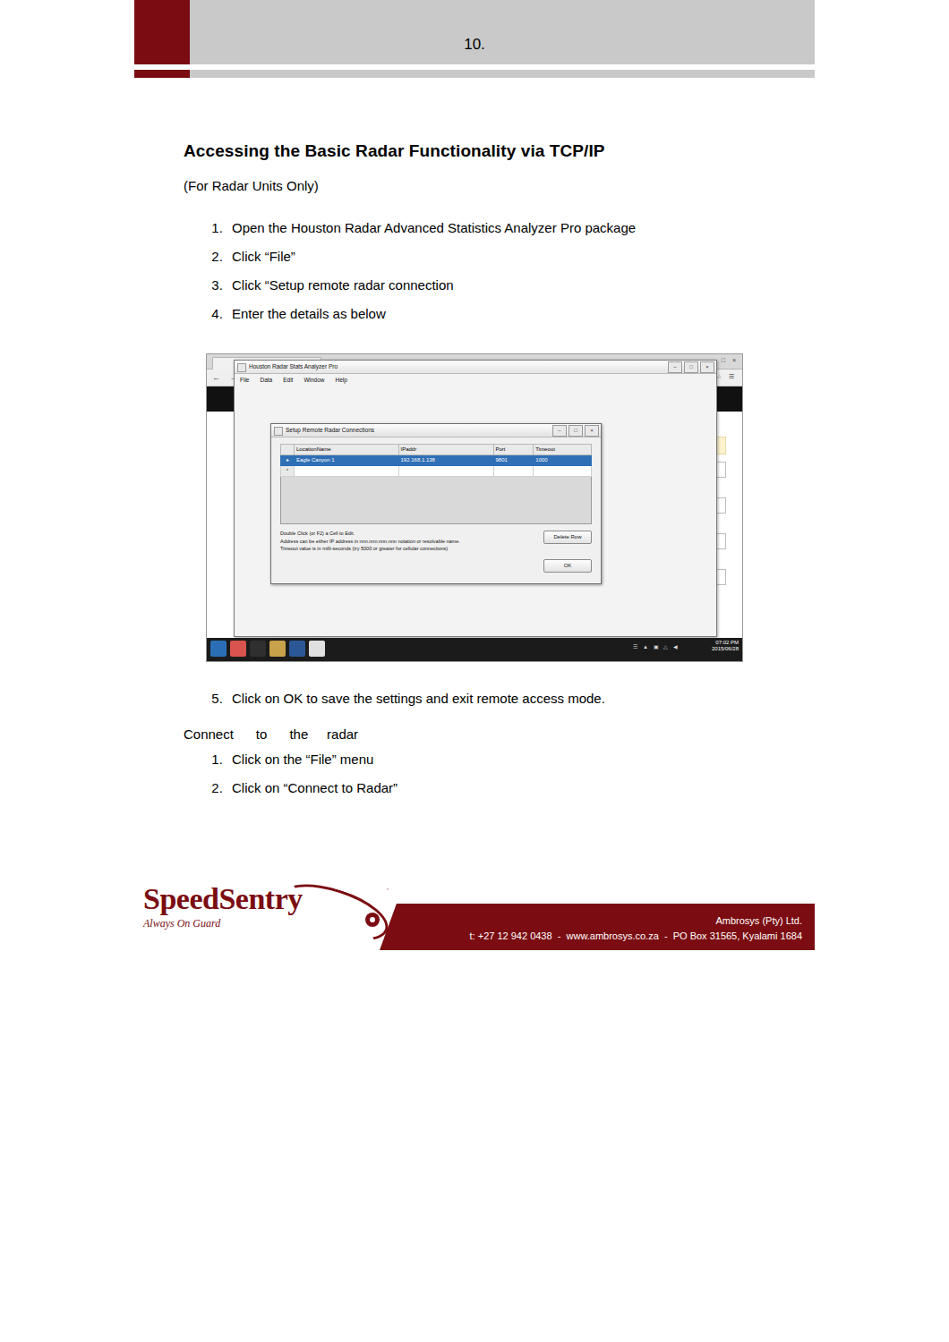10.
Accessing the Basic Radar Functionality via TCP/IP
(For Radar Units Only)
Open the Houston Radar Advanced Statistics Analyzer Pro package
Click “File”
Click “Setup remote radar connection
Enter the details as below
− □ ×
← →
⚲ ☐ ☆ ☰
Houston Radar Stats Analyzer Pro −□×
File Data Edit Window Help
Setup Remote Radar Connections −□×
| | LocationName | IPaddr | Port | Timeout |
| --- | --- | --- | --- | --- |
| ▸ | Eagle Canyon 1 | 192.168.1.138 | 9801 | 1000 |
| * | | | | |
Double Click (or F2) a Cell to Edit.
Address can be either IP address in nnn.nnn.nnn.nnn notation or resolvable name.
Timeout value is in milli-seconds (try 5000 or greater for cellular connections)
Delete Row
OK
☰ ▲ ▣ △ ◀
07:02 PM
2015/06/28
Click on OK to save the settings and exit remote access mode.
Connect to the radar
Click on the “File” menu
Click on “Connect to Radar”
Ambrosys (Pty) Ltd.
t: +27 12 942 0438 - www.ambrosys.co.za - PO Box 31565, Kyalami 1684
SpeedSentry
Always On Guard
’